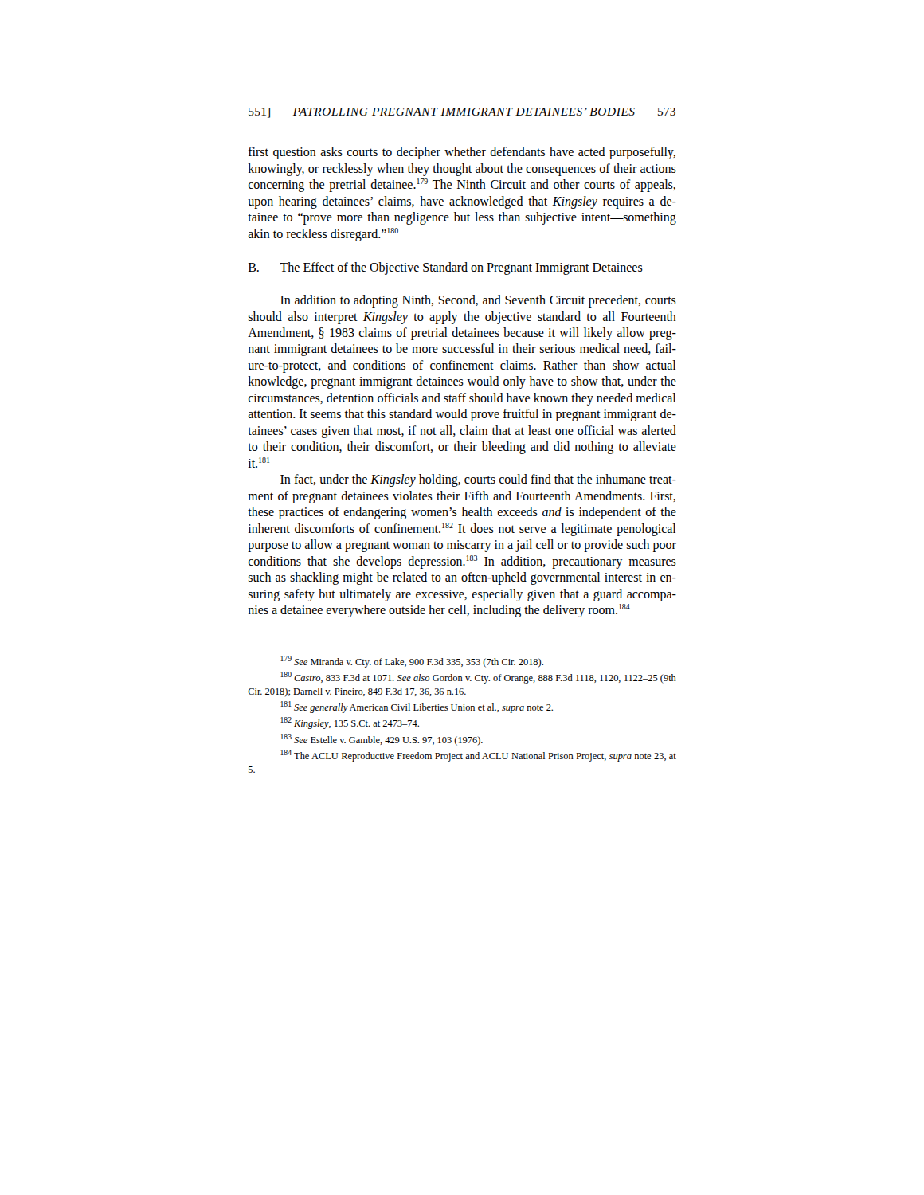551] Patrolling Pregnant Immigrant Detainees’ Bodies 573
first question asks courts to decipher whether defendants have acted purposefully, knowingly, or recklessly when they thought about the consequences of their actions concerning the pretrial detainee.179 The Ninth Circuit and other courts of appeals, upon hearing detainees’ claims, have acknowledged that Kingsley requires a detainee to “prove more than negligence but less than subjective intent—something akin to reckless disregard.”180
B. The Effect of the Objective Standard on Pregnant Immigrant Detainees
In addition to adopting Ninth, Second, and Seventh Circuit precedent, courts should also interpret Kingsley to apply the objective standard to all Fourteenth Amendment, § 1983 claims of pretrial detainees because it will likely allow pregnant immigrant detainees to be more successful in their serious medical need, failure-to-protect, and conditions of confinement claims. Rather than show actual knowledge, pregnant immigrant detainees would only have to show that, under the circumstances, detention officials and staff should have known they needed medical attention. It seems that this standard would prove fruitful in pregnant immigrant detainees’ cases given that most, if not all, claim that at least one official was alerted to their condition, their discomfort, or their bleeding and did nothing to alleviate it.181
In fact, under the Kingsley holding, courts could find that the inhumane treatment of pregnant detainees violates their Fifth and Fourteenth Amendments. First, these practices of endangering women’s health exceeds and is independent of the inherent discomforts of confinement.182 It does not serve a legitimate penological purpose to allow a pregnant woman to miscarry in a jail cell or to provide such poor conditions that she develops depression.183 In addition, precautionary measures such as shackling might be related to an often-upheld governmental interest in ensuring safety but ultimately are excessive, especially given that a guard accompanies a detainee everywhere outside her cell, including the delivery room.184
179 See Miranda v. Cty. of Lake, 900 F.3d 335, 353 (7th Cir. 2018).
180 Castro, 833 F.3d at 1071. See also Gordon v. Cty. of Orange, 888 F.3d 1118, 1120, 1122–25 (9th Cir. 2018); Darnell v. Pineiro, 849 F.3d 17, 36, 36 n.16.
181 See generally American Civil Liberties Union et al., supra note 2.
182 Kingsley, 135 S.Ct. at 2473–74.
183 See Estelle v. Gamble, 429 U.S. 97, 103 (1976).
184 The ACLU Reproductive Freedom Project and ACLU National Prison Project, supra note 23, at 5.